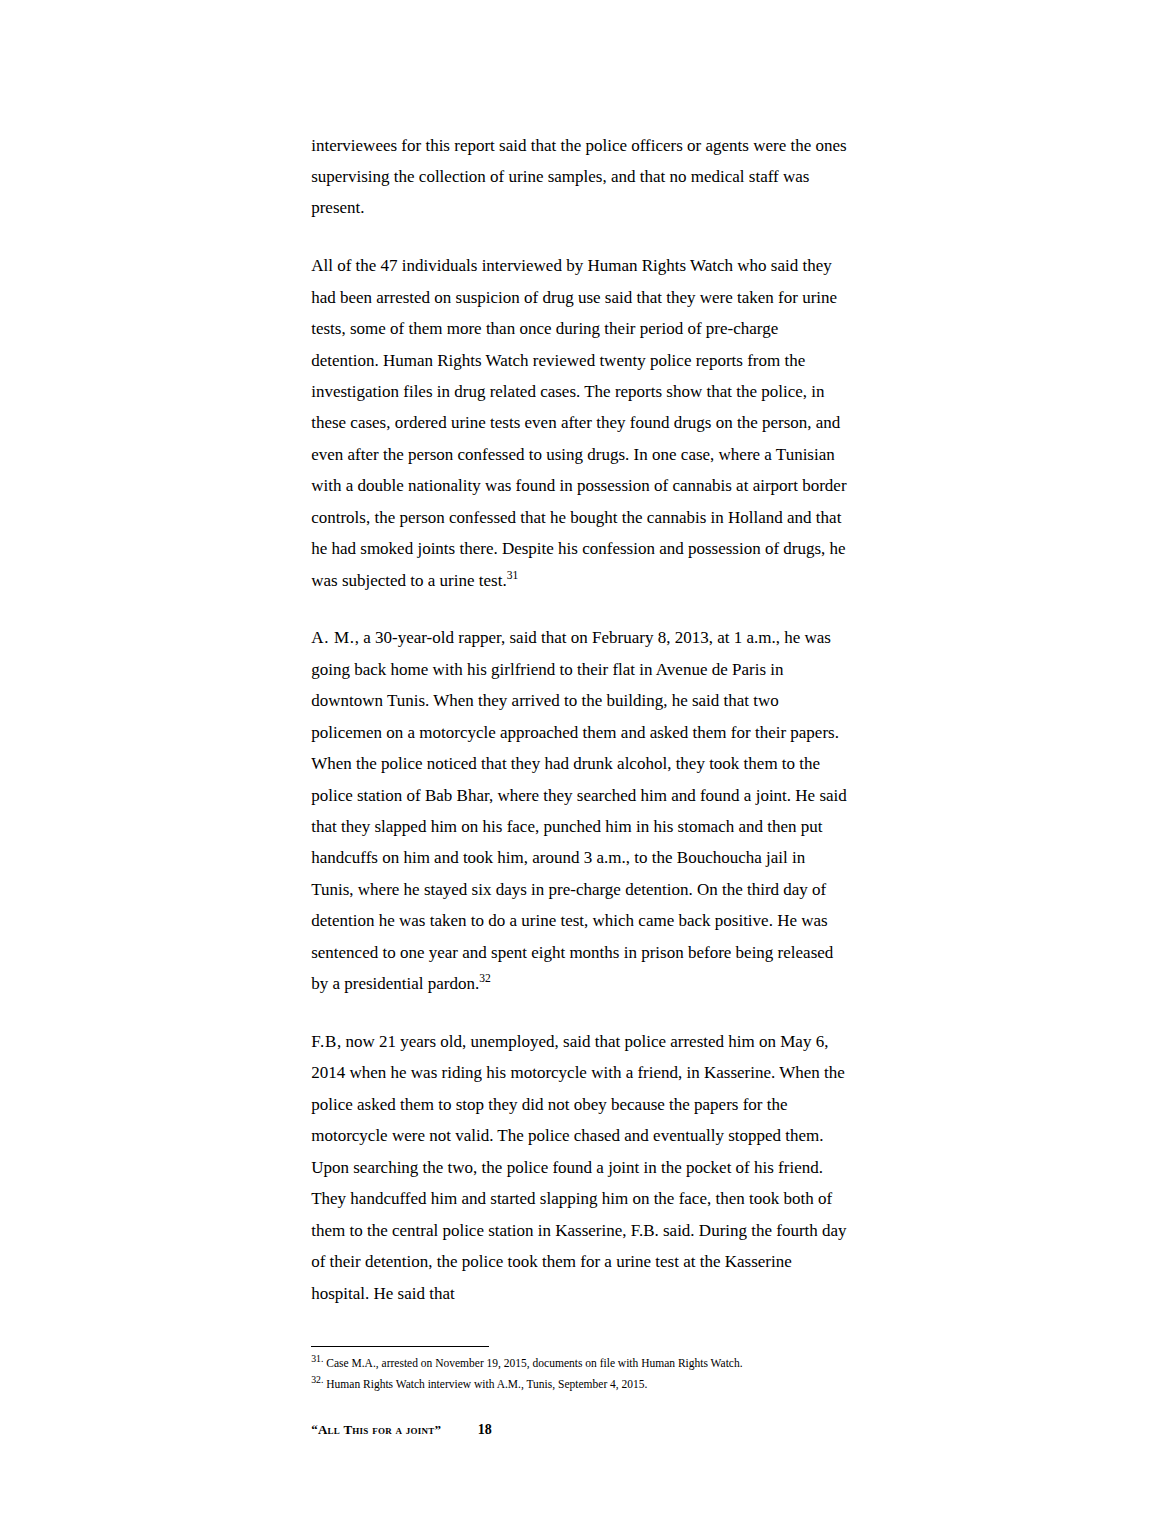interviewees for this report said that the police officers or agents were the ones supervising the collection of urine samples, and that no medical staff was present.
All of the 47 individuals interviewed by Human Rights Watch who said they had been arrested on suspicion of drug use said that they were taken for urine tests, some of them more than once during their period of pre-charge detention. Human Rights Watch reviewed twenty police reports from the investigation files in drug related cases. The reports show that the police, in these cases, ordered urine tests even after they found drugs on the person, and even after the person confessed to using drugs. In one case, where a Tunisian with a double nationality was found in possession of cannabis at airport border controls, the person confessed that he bought the cannabis in Holland and that he had smoked joints there. Despite his confession and possession of drugs, he was subjected to a urine test.31
A. M., a 30-year-old rapper, said that on February 8, 2013, at 1 a.m., he was going back home with his girlfriend to their flat in Avenue de Paris in downtown Tunis. When they arrived to the building, he said that two policemen on a motorcycle approached them and asked them for their papers. When the police noticed that they had drunk alcohol, they took them to the police station of Bab Bhar, where they searched him and found a joint. He said that they slapped him on his face, punched him in his stomach and then put handcuffs on him and took him, around 3 a.m., to the Bouchoucha jail in Tunis, where he stayed six days in pre-charge detention. On the third day of detention he was taken to do a urine test, which came back positive. He was sentenced to one year and spent eight months in prison before being released by a presidential pardon.32
F.B, now 21 years old, unemployed, said that police arrested him on May 6, 2014 when he was riding his motorcycle with a friend, in Kasserine. When the police asked them to stop they did not obey because the papers for the motorcycle were not valid. The police chased and eventually stopped them. Upon searching the two, the police found a joint in the pocket of his friend. They handcuffed him and started slapping him on the face, then took both of them to the central police station in Kasserine, F.B. said. During the fourth day of their detention, the police took them for a urine test at the Kasserine hospital. He said that
31. Case M.A., arrested on November 19, 2015, documents on file with Human Rights Watch.
32. Human Rights Watch interview with A.M., Tunis, September 4, 2015.
“All This for a joint” 18